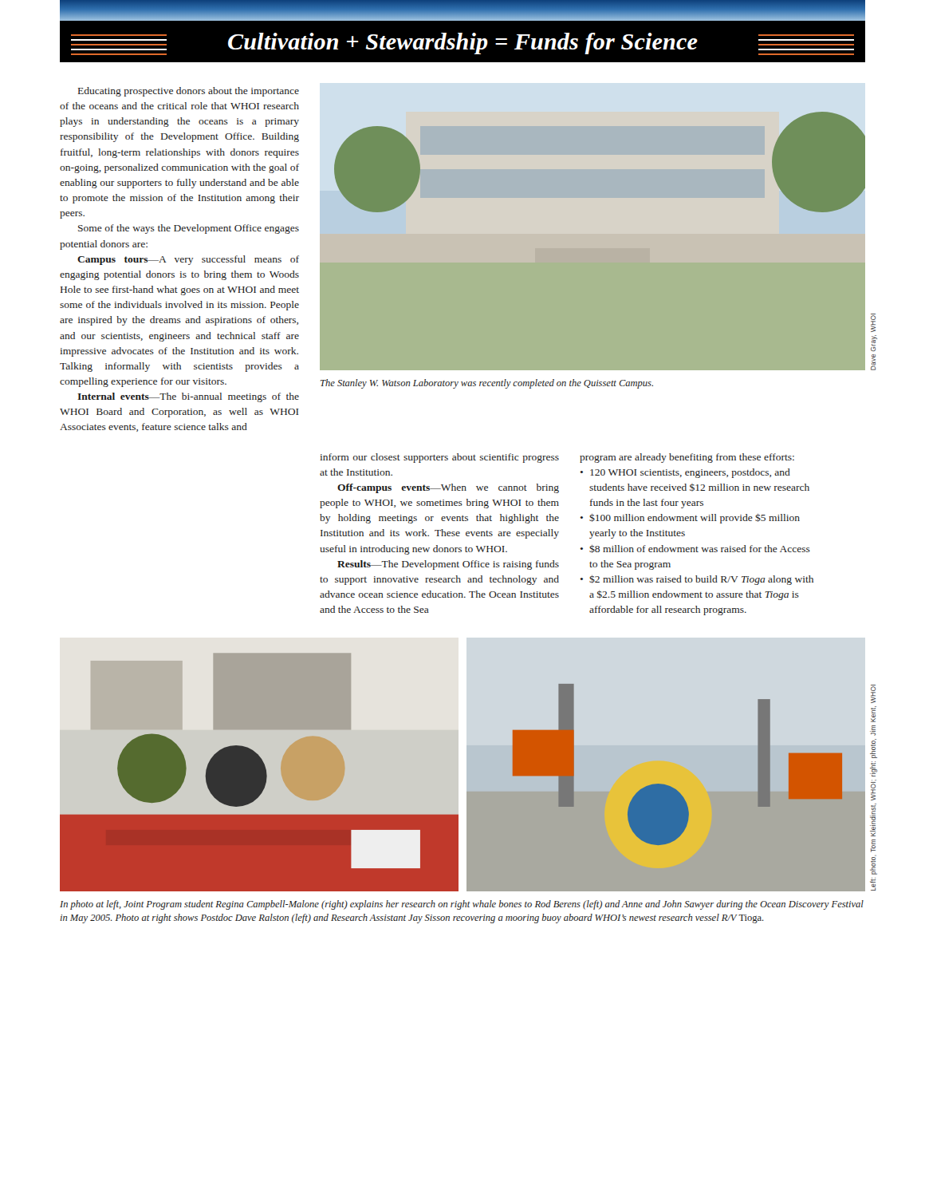Cultivation + Stewardship = Funds for Science
Educating prospective donors about the importance of the oceans and the critical role that WHOI research plays in understanding the oceans is a primary responsibility of the Development Office. Building fruitful, long-term relationships with donors requires on-going, personalized communication with the goal of enabling our supporters to fully understand and be able to promote the mission of the Institution among their peers.
Some of the ways the Development Office engages potential donors are:
Campus tours—A very successful means of engaging potential donors is to bring them to Woods Hole to see first-hand what goes on at WHOI and meet some of the individuals involved in its mission. People are inspired by the dreams and aspirations of others, and our scientists, engineers and technical staff are impressive advocates of the Institution and its work. Talking informally with scientists provides a compelling experience for our visitors.
Internal events—The bi-annual meetings of the WHOI Board and Corporation, as well as WHOI Associates events, feature science talks and
Dave Gray, WHOI
The Stanley W. Watson Laboratory was recently completed on the Quissett Campus.
spacer
inform our closest supporters about scientific progress at the Institution.
Off-campus events—When we cannot bring people to WHOI, we sometimes bring WHOI to them by holding meetings or events that highlight the Institution and its work. These events are especially useful in introducing new donors to WHOI.
Results—The Development Office is raising funds to support innovative research and technology and advance ocean science education. The Ocean Institutes and the Access to the Sea
program are already benefiting from these efforts:
120 WHOI scientists, engineers, postdocs, and students have received $12 million in new research funds in the last four years
$100 million endowment will provide $5 million yearly to the Institutes
$8 million of endowment was raised for the Access to the Sea program
$2 million was raised to build R/V Tioga along with a $2.5 million endowment to assure that Tioga is affordable for all research programs.
Left: photo, Tom Kleindinst, WHOI; right: photo, Jim Kent, WHOI
In photo at left, Joint Program student Regina Campbell-Malone (right) explains her research on right whale bones to Rod Berens (left) and Anne and John Sawyer during the Ocean Discovery Festival in May 2005. Photo at right shows Postdoc Dave Ralston (left) and Research Assistant Jay Sisson recovering a mooring buoy aboard WHOI’s newest research vessel R/V Tioga.